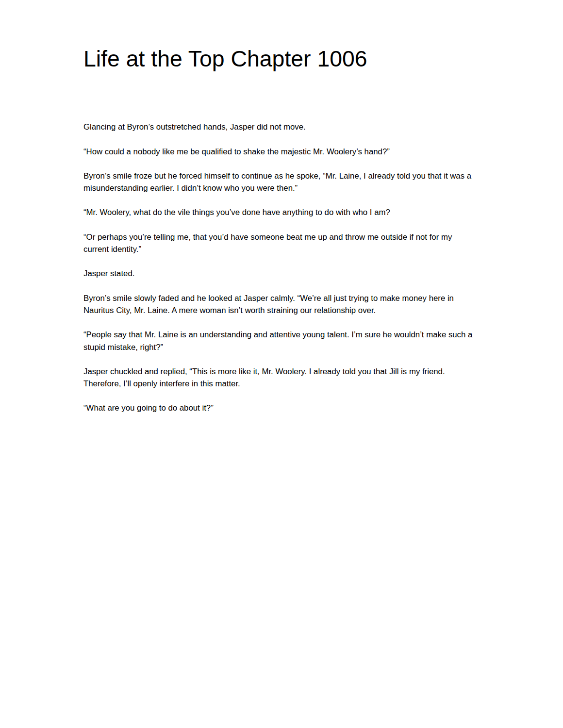Life at the Top Chapter 1006
Glancing at Byron’s outstretched hands, Jasper did not move.
“How could a nobody like me be qualified to shake the majestic Mr. Woolery’s hand?”
Byron’s smile froze but he forced himself to continue as he spoke, “Mr. Laine, I already told you that it was a misunderstanding earlier. I didn’t know who you were then.”
“Mr. Woolery, what do the vile things you’ve done have anything to do with who I am?
“Or perhaps you’re telling me, that you’d have someone beat me up and throw me outside if not for my current identity.”
Jasper stated.
Byron’s smile slowly faded and he looked at Jasper calmly. “We’re all just trying to make money here in Nauritus City, Mr. Laine. A mere woman isn’t worth straining our relationship over.
“People say that Mr. Laine is an understanding and attentive young talent. I’m sure he wouldn’t make such a stupid mistake, right?”
Jasper chuckled and replied, “This is more like it, Mr. Woolery. I already told you that Jill is my friend. Therefore, I’ll openly interfere in this matter.
“What are you going to do about it?”